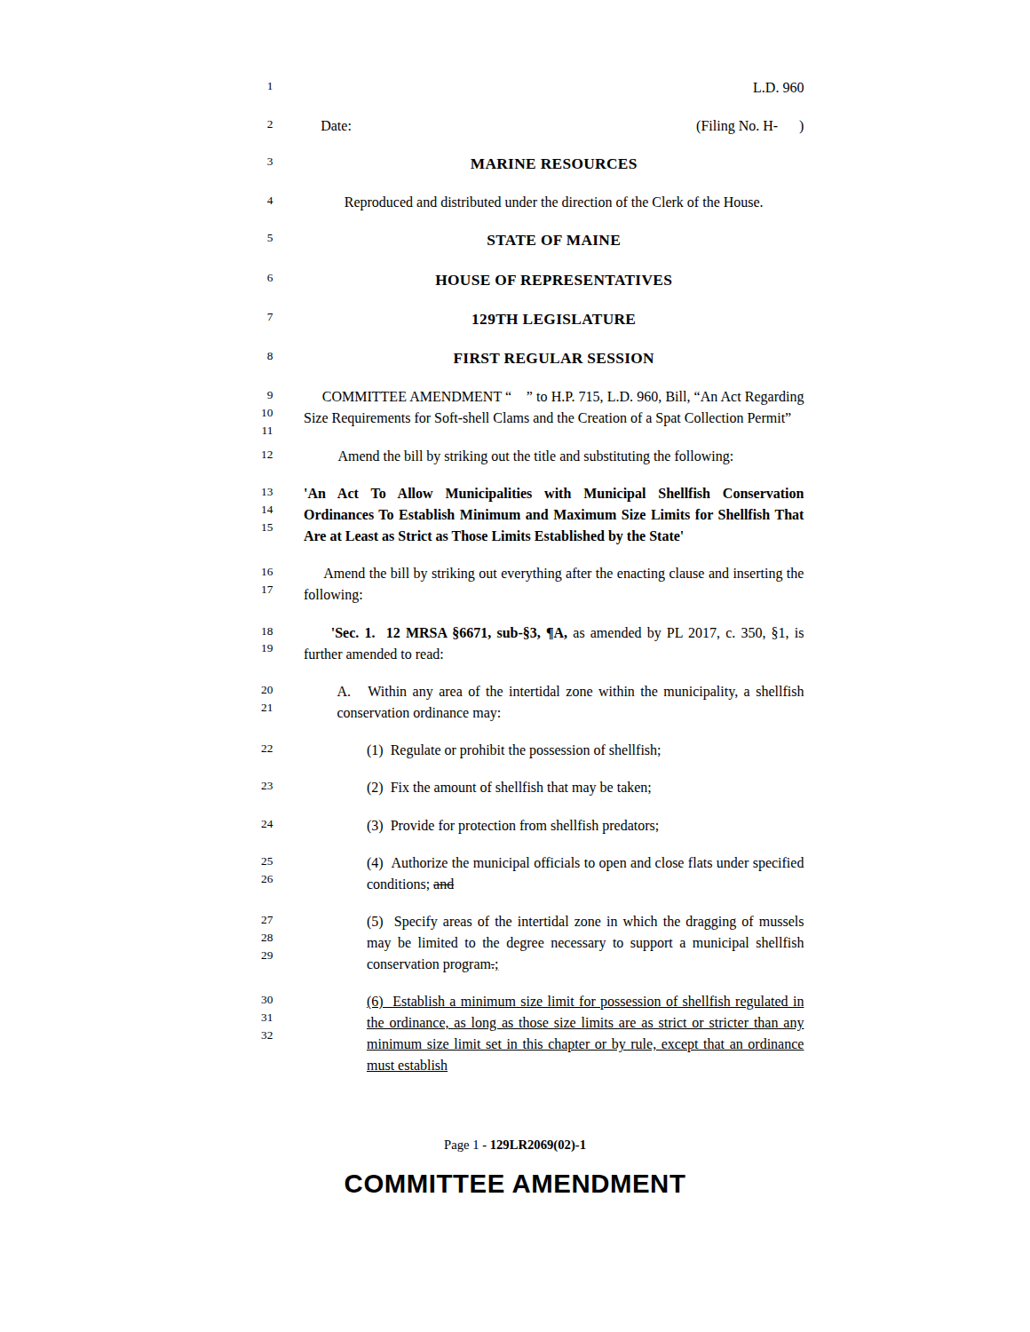| 1 | L.D. 960 |
| 2 | Date: (Filing No. H- ) |
| 3 | MARINE RESOURCES |
| 4 | Reproduced and distributed under the direction of the Clerk of the House. |
| 5 | STATE OF MAINE |
| 6 | HOUSE OF REPRESENTATIVES |
| 7 | 129TH LEGISLATURE |
| 8 | FIRST REGULAR SESSION |
| 9 10 11 | COMMITTEE AMENDMENT “ ” to H.P. 715, L.D. 960, Bill, “An Act Regarding Size Requirements for Soft-shell Clams and the Creation of a Spat Collection Permit” |
| 12 | Amend the bill by striking out the title and substituting the following: |
| 13 14 15 | 'An Act To Allow Municipalities with Municipal Shellfish Conservation Ordinances To Establish Minimum and Maximum Size Limits for Shellfish That Are at Least as Strict as Those Limits Established by the State' |
| 16 17 | Amend the bill by striking out everything after the enacting clause and inserting the following: |
| 18 19 | 'Sec. 1. 12 MRSA §6671, sub-§3, ¶A, as amended by PL 2017, c. 350, §1, is further amended to read: |
| 20 21 | A. Within any area of the intertidal zone within the municipality, a shellfish conservation ordinance may: |
| 22 | (1) Regulate or prohibit the possession of shellfish; |
| 23 | (2) Fix the amount of shellfish that may be taken; |
| 24 | (3) Provide for protection from shellfish predators; |
| 25 26 | (4) Authorize the municipal officials to open and close flats under specified conditions; and |
| 27 28 29 | (5) Specify areas of the intertidal zone in which the dragging of mussels may be limited to the degree necessary to support a municipal shellfish conservation program . ; |
| 30 31 32 | (6) Establish a minimum size limit for possession of shellfish regulated in the ordinance, as long as those size limits are as strict or stricter than any minimum size limit set in this chapter or by rule, except that an ordinance must establish |
Page 1 - 129LR2069(02)-1
COMMITTEE AMENDMENT